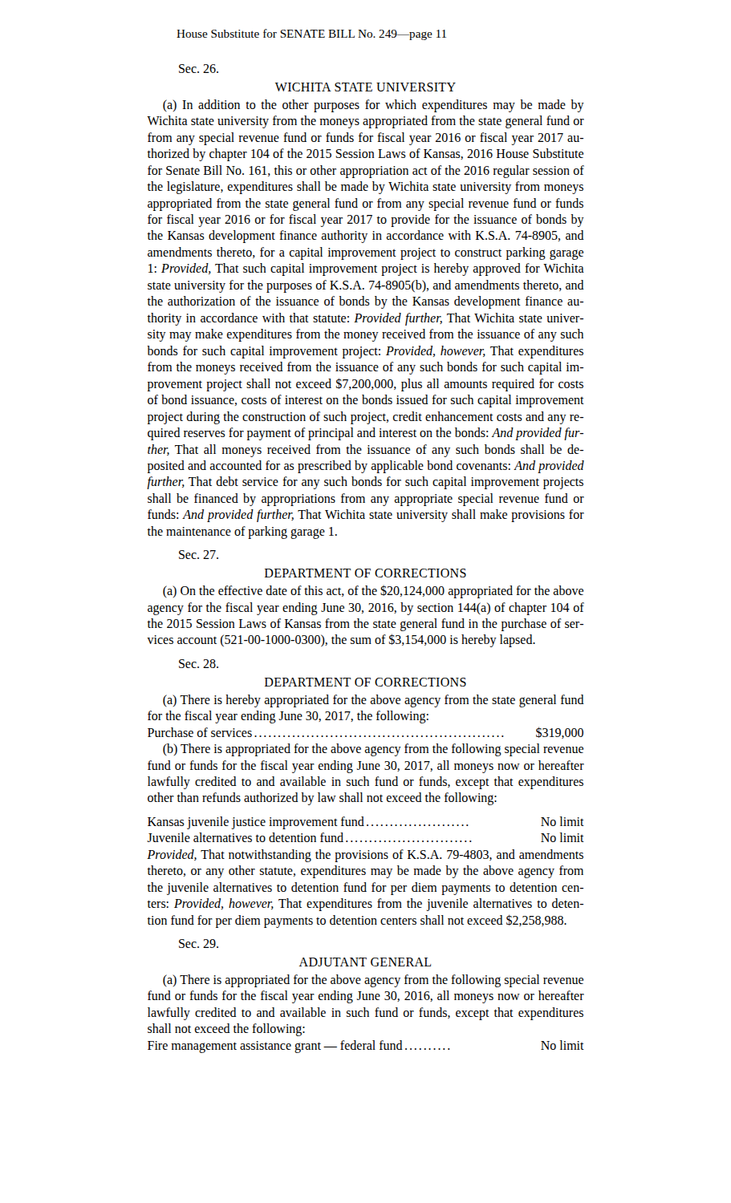House Substitute for SENATE BILL No. 249—page 11
Sec. 26.
Wichita State University
(a) In addition to the other purposes for which expenditures may be made by Wichita state university from the moneys appropriated from the state general fund or from any special revenue fund or funds for fiscal year 2016 or fiscal year 2017 authorized by chapter 104 of the 2015 Session Laws of Kansas, 2016 House Substitute for Senate Bill No. 161, this or other appropriation act of the 2016 regular session of the legislature, expenditures shall be made by Wichita state university from moneys appropriated from the state general fund or from any special revenue fund or funds for fiscal year 2016 or for fiscal year 2017 to provide for the issuance of bonds by the Kansas development finance authority in accordance with K.S.A. 74-8905, and amendments thereto, for a capital improvement project to construct parking garage 1: Provided, That such capital improvement project is hereby approved for Wichita state university for the purposes of K.S.A. 74-8905(b), and amendments thereto, and the authorization of the issuance of bonds by the Kansas development finance authority in accordance with that statute: Provided further, That Wichita state university may make expenditures from the money received from the issuance of any such bonds for such capital improvement project: Provided, however, That expenditures from the moneys received from the issuance of any such bonds for such capital improvement project shall not exceed $7,200,000, plus all amounts required for costs of bond issuance, costs of interest on the bonds issued for such capital improvement project during the construction of such project, credit enhancement costs and any required reserves for payment of principal and interest on the bonds: And provided further, That all moneys received from the issuance of any such bonds shall be deposited and accounted for as prescribed by applicable bond covenants: And provided further, That debt service for any such bonds for such capital improvement projects shall be financed by appropriations from any appropriate special revenue fund or funds: And provided further, That Wichita state university shall make provisions for the maintenance of parking garage 1.
Sec. 27.
Department of Corrections
(a) On the effective date of this act, of the $20,124,000 appropriated for the above agency for the fiscal year ending June 30, 2016, by section 144(a) of chapter 104 of the 2015 Session Laws of Kansas from the state general fund in the purchase of services account (521-00-1000-0300), the sum of $3,154,000 is hereby lapsed.
Sec. 28.
Department of Corrections
(a) There is hereby appropriated for the above agency from the state general fund for the fiscal year ending June 30, 2017, the following:
Purchase of services.....................................................$319,000
(b) There is appropriated for the above agency from the following special revenue fund or funds for the fiscal year ending June 30, 2017, all moneys now or hereafter lawfully credited to and available in such fund or funds, except that expenditures other than refunds authorized by law shall not exceed the following:
Kansas juvenile justice improvement fund...................... No limit
Juvenile alternatives to detention fund........................... No limit
Provided, That notwithstanding the provisions of K.S.A. 79-4803, and amendments thereto, or any other statute, expenditures may be made by the above agency from the juvenile alternatives to detention fund for per diem payments to detention centers: Provided, however, That expenditures from the juvenile alternatives to detention fund for per diem payments to detention centers shall not exceed $2,258,988.
Sec. 29.
Adjutant General
(a) There is appropriated for the above agency from the following special revenue fund or funds for the fiscal year ending June 30, 2016, all moneys now or hereafter lawfully credited to and available in such fund or funds, except that expenditures shall not exceed the following:
Fire management assistance grant — federal fund.......... No limit